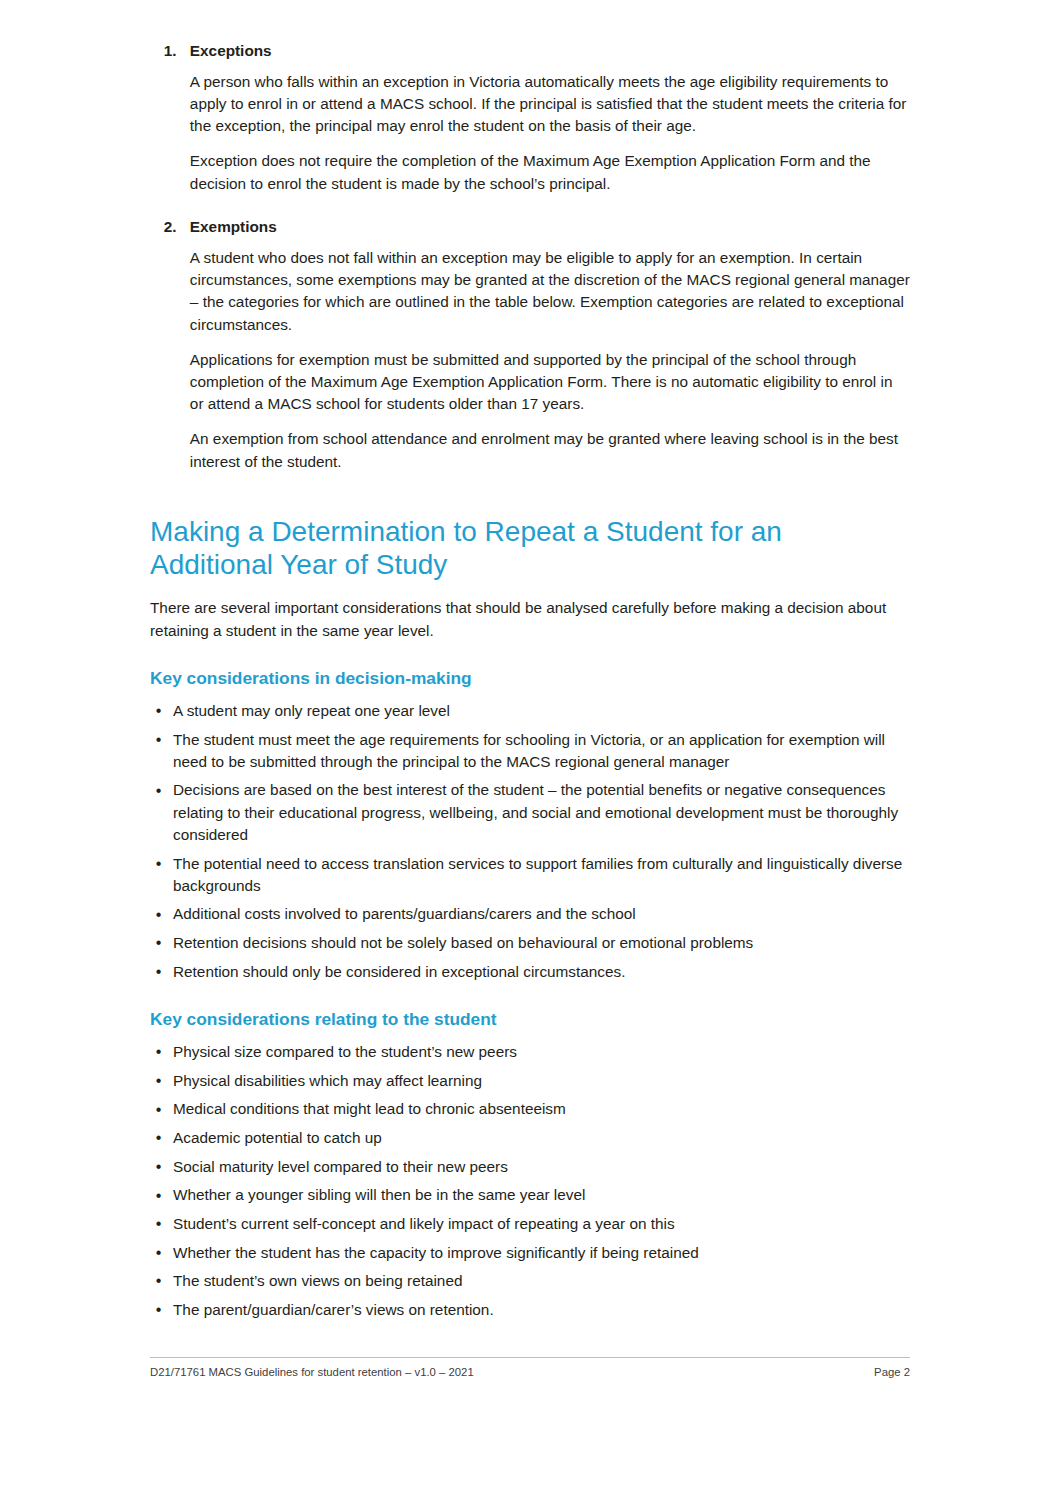Exceptions
A person who falls within an exception in Victoria automatically meets the age eligibility requirements to apply to enrol in or attend a MACS school. If the principal is satisfied that the student meets the criteria for the exception, the principal may enrol the student on the basis of their age.
Exception does not require the completion of the Maximum Age Exemption Application Form and the decision to enrol the student is made by the school’s principal.
Exemptions
A student who does not fall within an exception may be eligible to apply for an exemption. In certain circumstances, some exemptions may be granted at the discretion of the MACS regional general manager – the categories for which are outlined in the table below. Exemption categories are related to exceptional circumstances.
Applications for exemption must be submitted and supported by the principal of the school through completion of the Maximum Age Exemption Application Form. There is no automatic eligibility to enrol in or attend a MACS school for students older than 17 years.
An exemption from school attendance and enrolment may be granted where leaving school is in the best interest of the student.
Making a Determination to Repeat a Student for an Additional Year of Study
There are several important considerations that should be analysed carefully before making a decision about retaining a student in the same year level.
Key considerations in decision-making
A student may only repeat one year level
The student must meet the age requirements for schooling in Victoria, or an application for exemption will need to be submitted through the principal to the MACS regional general manager
Decisions are based on the best interest of the student – the potential benefits or negative consequences relating to their educational progress, wellbeing, and social and emotional development must be thoroughly considered
The potential need to access translation services to support families from culturally and linguistically diverse backgrounds
Additional costs involved to parents/guardians/carers and the school
Retention decisions should not be solely based on behavioural or emotional problems
Retention should only be considered in exceptional circumstances.
Key considerations relating to the student
Physical size compared to the student’s new peers
Physical disabilities which may affect learning
Medical conditions that might lead to chronic absenteeism
Academic potential to catch up
Social maturity level compared to their new peers
Whether a younger sibling will then be in the same year level
Student’s current self-concept and likely impact of repeating a year on this
Whether the student has the capacity to improve significantly if being retained
The student’s own views on being retained
The parent/guardian/carer’s views on retention.
D21/71761 MACS Guidelines for student retention – v1.0 – 2021 Page 2